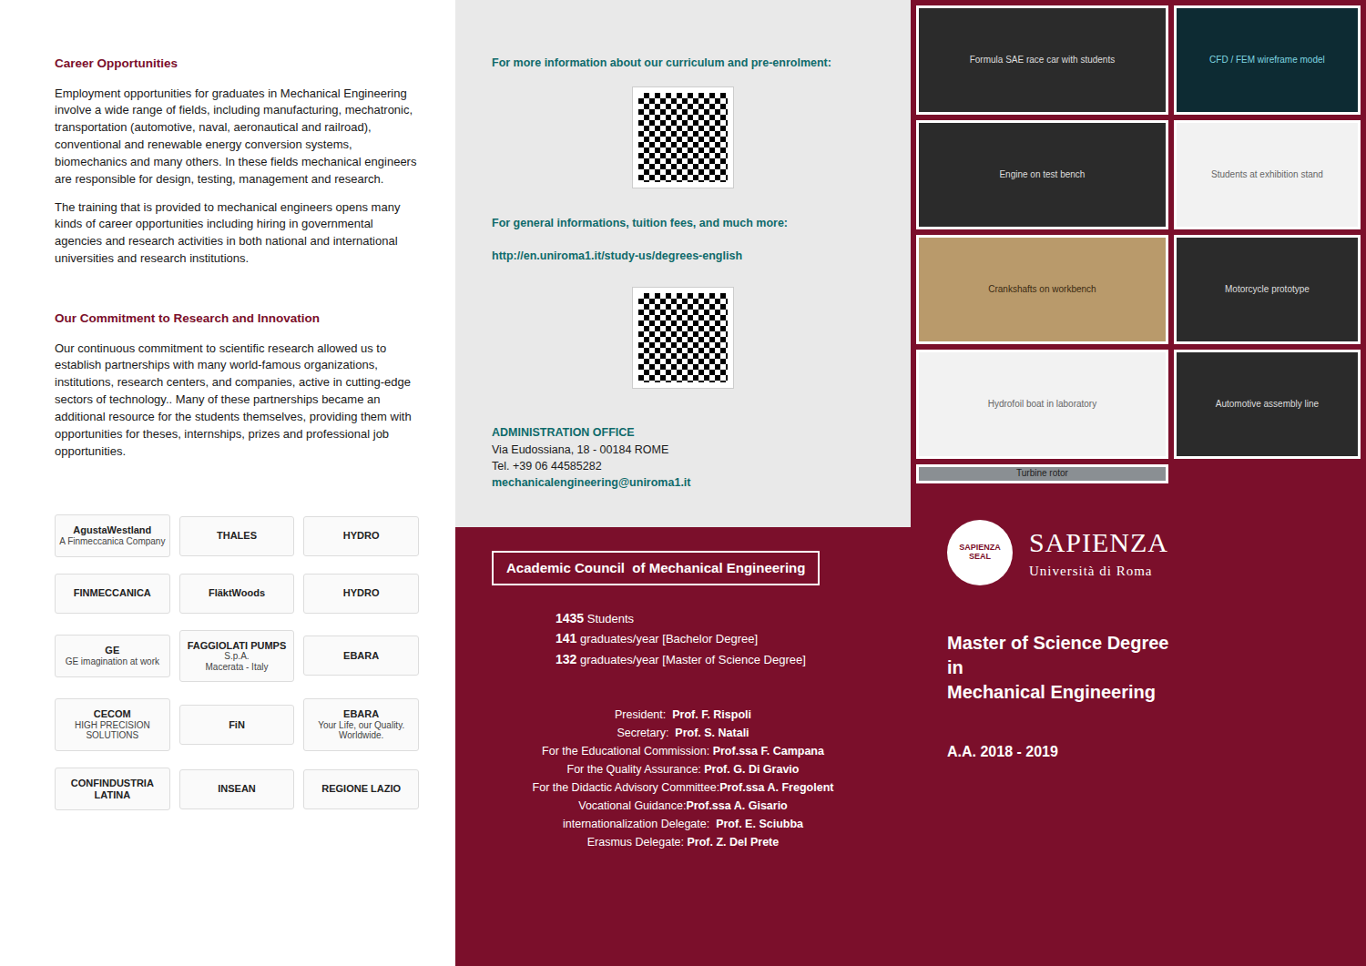Career Opportunities
Employment opportunities for graduates in Mechanical Engineering involve a wide range of fields, including manufacturing, mechatronic, transportation (automotive, naval, aeronautical and railroad), conventional and renewable energy conversion systems, biomechanics and many others. In these fields mechanical engineers are responsible for design, testing, management and research.
The training that is provided to mechanical engineers opens many kinds of career opportunities including hiring in governmental agencies and research activities in both national and international universities and research institutions.
Our Commitment to Research and Innovation
Our continuous commitment to scientific research allowed us to establish partnerships with many world-famous organizations, institutions, research centers, and companies, active in cutting-edge sectors of technology.. Many of these partnerships became an additional resource for the students themselves, providing them with opportunities for theses, internships, prizes and professional job opportunities.
AgustaWestland
A Finmeccanica Company
THALES
HYDRO
FINMECCANICA
FläktWoods
HYDRO
GE
GE imagination at work
FAGGIOLATI PUMPS S.p.A.
Macerata - Italy
EBARA
CECOM
HIGH PRECISION SOLUTIONS
FiN
EBARA
Your Life, our Quality. Worldwide.
CONFINDUSTRIA LATINA
INSEAN
REGIONE LAZIO
For more information about our curriculum and pre-enrolment:
For general informations, tuition fees, and much more:
http://en.uniroma1.it/study-us/degrees-english
ADMINISTRATION OFFICE
Via Eudossiana, 18 - 00184 ROME
Tel. +39 06 44585282
mechanicalengineering@uniroma1.it
Academic Council of Mechanical Engineering
1435 Students
141 graduates/year [Bachelor Degree]
132 graduates/year [Master of Science Degree]
President: Prof. F. Rispoli
Secretary: Prof. S. Natali
For the Educational Commission: Prof.ssa F. Campana
For the Quality Assurance: Prof. G. Di Gravio
For the Didactic Advisory Committee:Prof.ssa A. Fregolent
Vocational Guidance:Prof.ssa A. Gisario
internationalization Delegate: Prof. E. Sciubba
Erasmus Delegate: Prof. Z. Del Prete
Formula SAE race car with students
CFD / FEM wireframe model
Engine on test bench
Students at exhibition stand
Crankshafts on workbench
Motorcycle prototype
Hydrofoil boat in laboratory
Automotive assembly line
Turbine rotor
SAPIENZA
SEAL
SAPIENZA Università di Roma
Master of Science Degree
in
Mechanical Engineering
A.A. 2018 - 2019